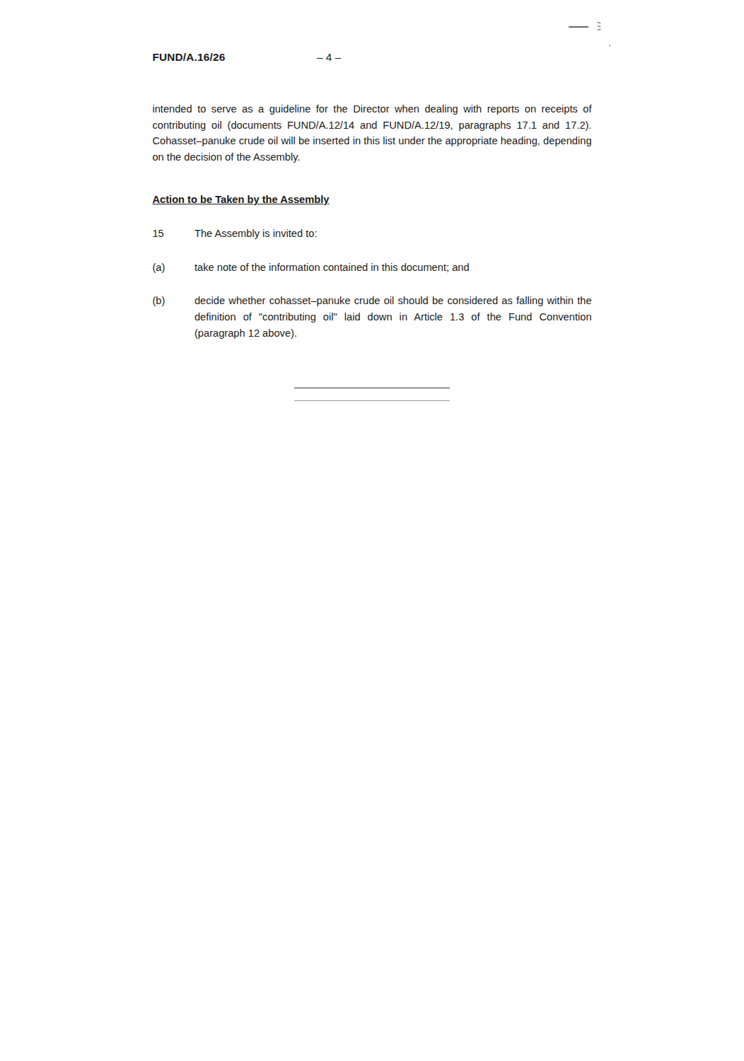—   🗦
’
FUND/A.16/26 – 4 –
intended to serve as a guideline for the Director when dealing with reports on receipts of contributing oil (documents FUND/A.12/14 and FUND/A.12/19, paragraphs 17.1 and 17.2). Cohasset–panuke crude oil will be inserted in this list under the appropriate heading, depending on the decision of the Assembly.
Action to be Taken by the Assembly
15
The Assembly is invited to:
(a)
take note of the information contained in this document; and
(b)
decide whether cohasset–panuke crude oil should be considered as falling within the definition of "contributing oil" laid down in Article 1.3 of the Fund Convention (paragraph 12 above).